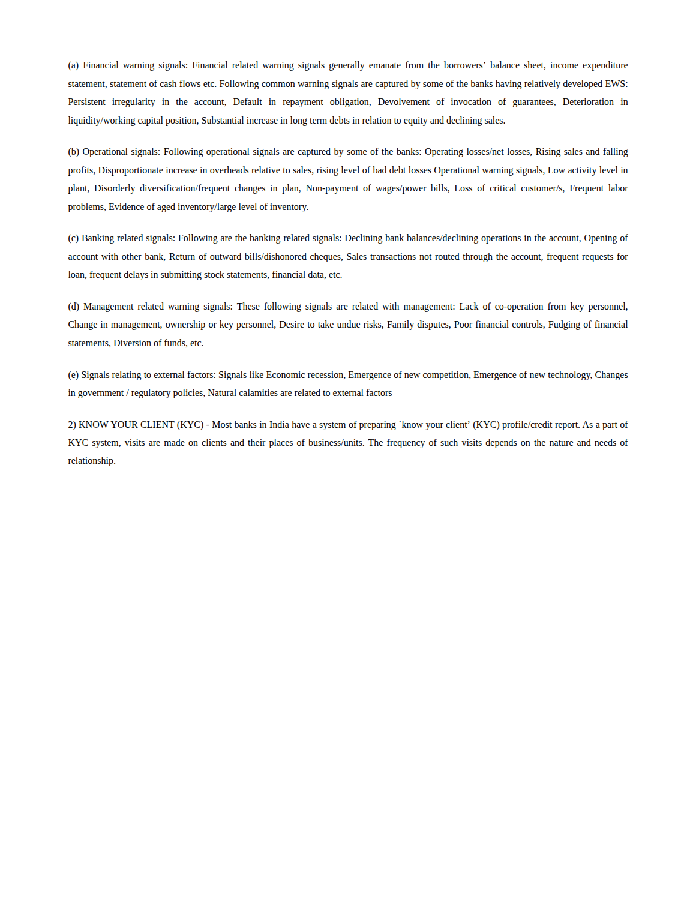(a) Financial warning signals: Financial related warning signals generally emanate from the borrowersʼ balance sheet, income expenditure statement, statement of cash flows etc. Following common warning signals are captured by some of the banks having relatively developed EWS: Persistent irregularity in the account, Default in repayment obligation, Devolvement of invocation of guarantees, Deterioration in liquidity/working capital position, Substantial increase in long term debts in relation to equity and declining sales.
(b) Operational signals: Following operational signals are captured by some of the banks: Operating losses/net losses, Rising sales and falling profits, Disproportionate increase in overheads relative to sales, rising level of bad debt losses Operational warning signals, Low activity level in plant, Disorderly diversification/frequent changes in plan, Non-payment of wages/power bills, Loss of critical customer/s, Frequent labor problems, Evidence of aged inventory/large level of inventory.
(c) Banking related signals: Following are the banking related signals: Declining bank balances/declining operations in the account, Opening of account with other bank, Return of outward bills/dishonored cheques, Sales transactions not routed through the account, frequent requests for loan, frequent delays in submitting stock statements, financial data, etc.
(d) Management related warning signals: These following signals are related with management: Lack of co-operation from key personnel, Change in management, ownership or key personnel, Desire to take undue risks, Family disputes, Poor financial controls, Fudging of financial statements, Diversion of funds, etc.
(e) Signals relating to external factors: Signals like Economic recession, Emergence of new competition, Emergence of new technology, Changes in government / regulatory policies, Natural calamities are related to external factors
2) KNOW YOUR CLIENT (KYC) - Most banks in India have a system of preparing `know your clientʼ (KYC) profile/credit report. As a part of KYC system, visits are made on clients and their places of business/units. The frequency of such visits depends on the nature and needs of relationship.